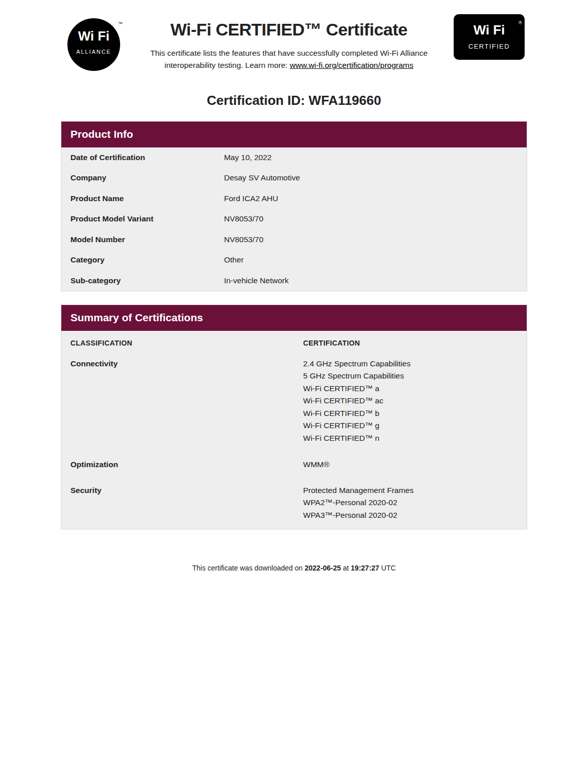Wi Fi ALLIANCE ™
Wi-Fi CERTIFIED™ Certificate
This certificate lists the features that have successfully completed Wi-Fi Alliance
interoperability testing. Learn more: www.wi-fi.org/certification/programs
Wi Fi CERTIFIED ®
Certification ID: WFA119660
Product Info
| Date of Certification | May 10, 2022 |
| Company | Desay SV Automotive |
| Product Name | Ford ICA2 AHU |
| Product Model Variant | NV8053/70 |
| Model Number | NV8053/70 |
| Category | Other |
| Sub-category | In-vehicle Network |
Summary of Certifications
| CLASSIFICATION | CERTIFICATION |
| --- | --- |
| Connectivity | 2.4 GHz Spectrum Capabilities 5 GHz Spectrum Capabilities Wi-Fi CERTIFIED™ a Wi-Fi CERTIFIED™ ac Wi-Fi CERTIFIED™ b Wi-Fi CERTIFIED™ g Wi-Fi CERTIFIED™ n |
| Optimization | WMM® |
| Security | Protected Management Frames WPA2™-Personal 2020-02 WPA3™-Personal 2020-02 |
This certificate was downloaded on 2022-06-25 at 19:27:27 UTC